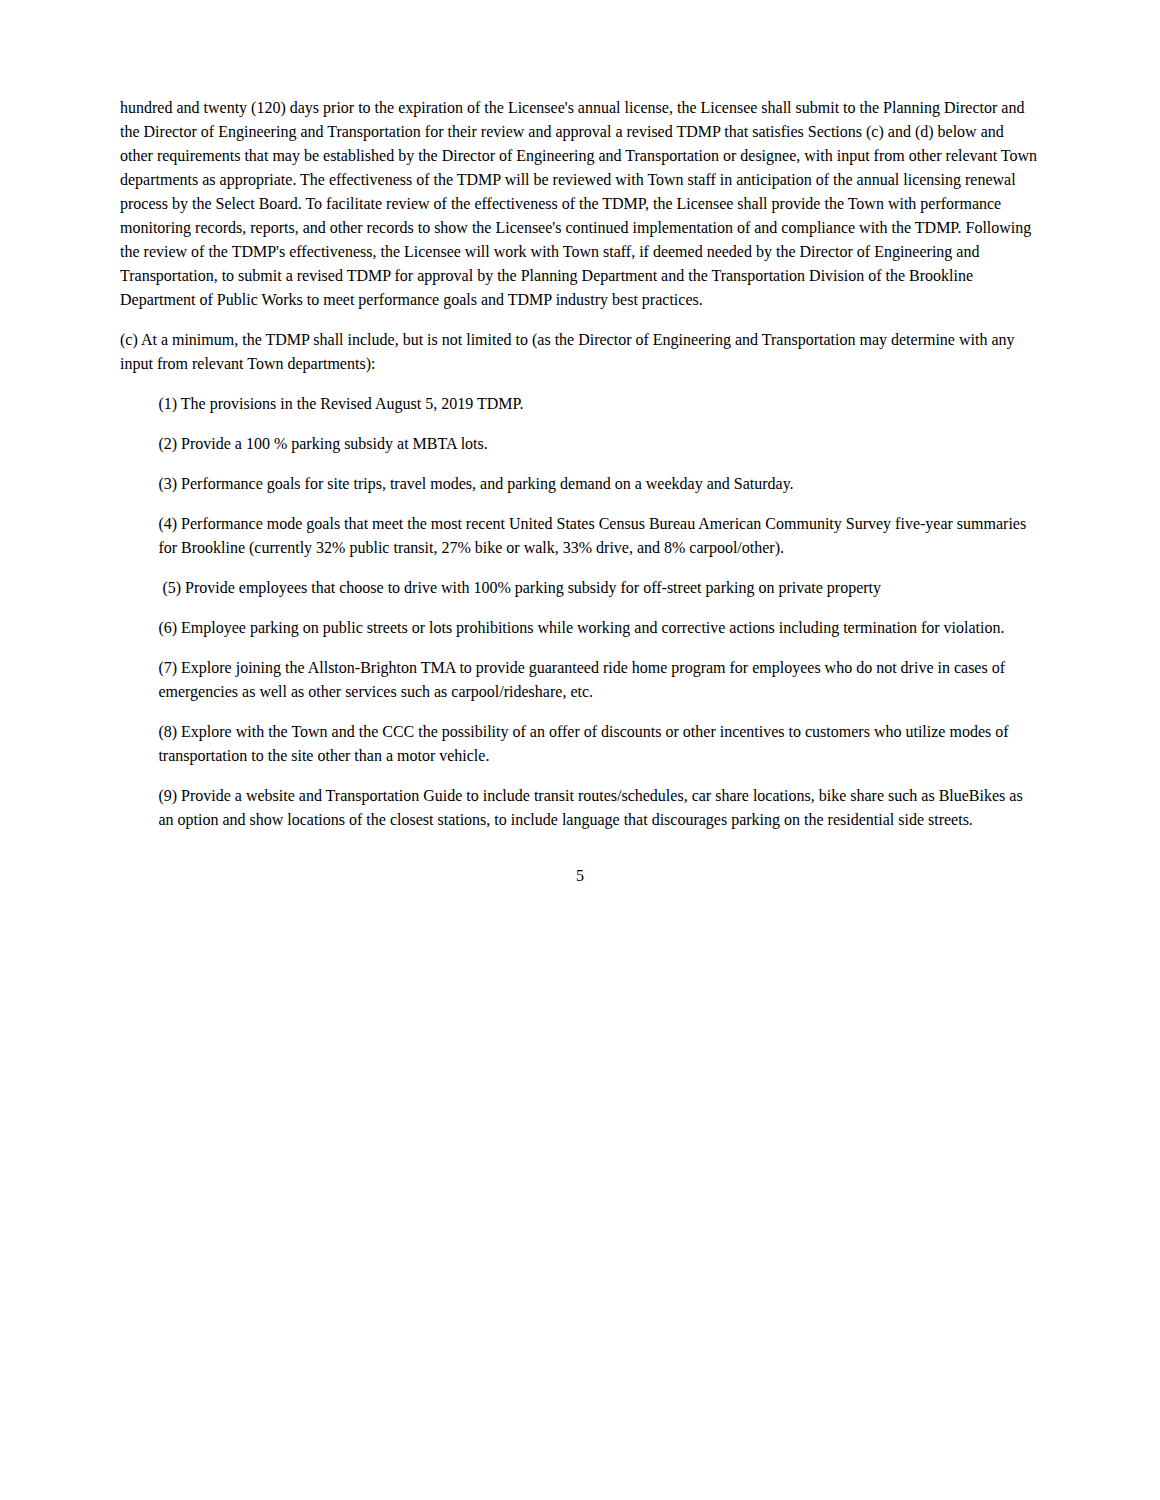hundred and twenty (120) days prior to the expiration of the Licensee's annual license, the Licensee shall submit to the Planning Director and the Director of Engineering and Transportation for their review and approval a revised TDMP that satisfies Sections (c) and (d) below and other requirements that may be established by the Director of Engineering and Transportation or designee, with input from other relevant Town departments as appropriate. The effectiveness of the TDMP will be reviewed with Town staff in anticipation of the annual licensing renewal process by the Select Board. To facilitate review of the effectiveness of the TDMP, the Licensee shall provide the Town with performance monitoring records, reports, and other records to show the Licensee's continued implementation of and compliance with the TDMP. Following the review of the TDMP's effectiveness, the Licensee will work with Town staff, if deemed needed by the Director of Engineering and Transportation, to submit a revised TDMP for approval by the Planning Department and the Transportation Division of the Brookline Department of Public Works to meet performance goals and TDMP industry best practices.
(c) At a minimum, the TDMP shall include, but is not limited to (as the Director of Engineering and Transportation may determine with any input from relevant Town departments):
(1) The provisions in the Revised August 5, 2019 TDMP.
(2) Provide a 100 % parking subsidy at MBTA lots.
(3) Performance goals for site trips, travel modes, and parking demand on a weekday and Saturday.
(4) Performance mode goals that meet the most recent United States Census Bureau American Community Survey five-year summaries for Brookline (currently 32% public transit, 27% bike or walk, 33% drive, and 8% carpool/other).
(5) Provide employees that choose to drive with 100% parking subsidy for off-street parking on private property
(6) Employee parking on public streets or lots prohibitions while working and corrective actions including termination for violation.
(7) Explore joining the Allston-Brighton TMA to provide guaranteed ride home program for employees who do not drive in cases of emergencies as well as other services such as carpool/rideshare, etc.
(8) Explore with the Town and the CCC the possibility of an offer of discounts or other incentives to customers who utilize modes of transportation to the site other than a motor vehicle.
(9) Provide a website and Transportation Guide to include transit routes/schedules, car share locations, bike share such as BlueBikes as an option and show locations of the closest stations, to include language that discourages parking on the residential side streets.
5